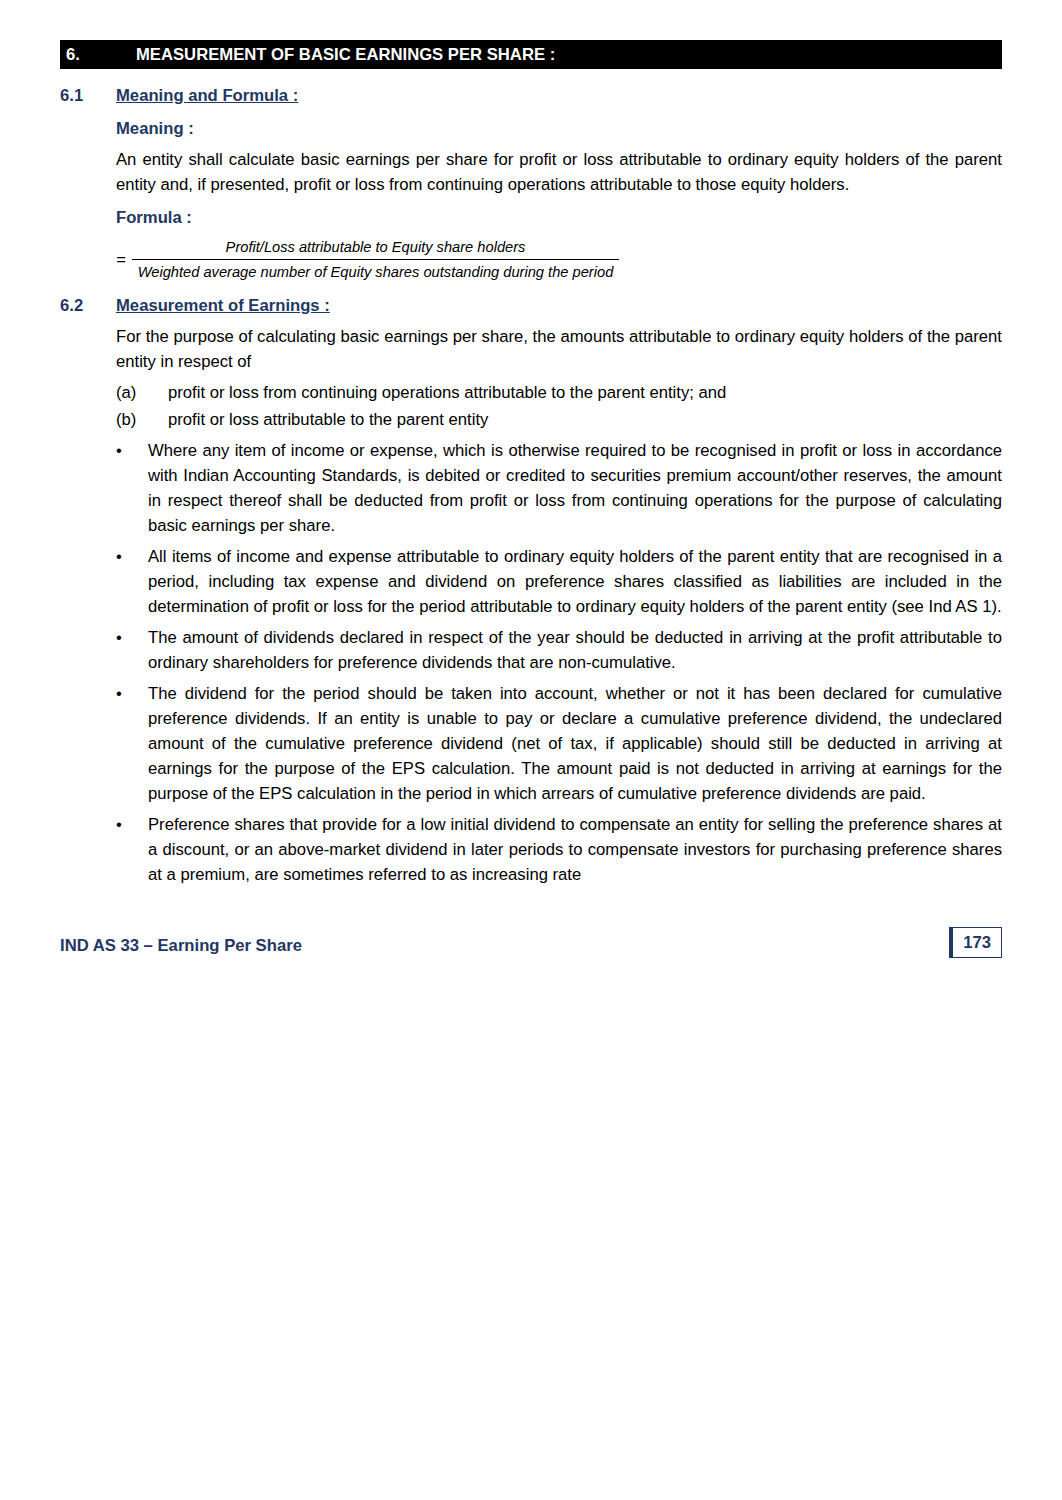6. MEASUREMENT OF BASIC EARNINGS PER SHARE :
6.1 Meaning and Formula :
Meaning :
An entity shall calculate basic earnings per share for profit or loss attributable to ordinary equity holders of the parent entity and, if presented, profit or loss from continuing operations attributable to those equity holders.
Formula :
= Profit/Loss attributable to Equity share holders Weighted average number of Equity shares outstanding during the period
6.2 Measurement of Earnings :
For the purpose of calculating basic earnings per share, the amounts attributable to ordinary equity holders of the parent entity in respect of
(a) profit or loss from continuing operations attributable to the parent entity; and
(b) profit or loss attributable to the parent entity
•Where any item of income or expense, which is otherwise required to be recognised in profit or loss in accordance with Indian Accounting Standards, is debited or credited to securities premium account/other reserves, the amount in respect thereof shall be deducted from profit or loss from continuing operations for the purpose of calculating basic earnings per share.
•All items of income and expense attributable to ordinary equity holders of the parent entity that are recognised in a period, including tax expense and dividend on preference shares classified as liabilities are included in the determination of profit or loss for the period attributable to ordinary equity holders of the parent entity (see Ind AS 1).
•The amount of dividends declared in respect of the year should be deducted in arriving at the profit attributable to ordinary shareholders for preference dividends that are non-cumulative.
•The dividend for the period should be taken into account, whether or not it has been declared for cumulative preference dividends. If an entity is unable to pay or declare a cumulative preference dividend, the undeclared amount of the cumulative preference dividend (net of tax, if applicable) should still be deducted in arriving at earnings for the purpose of the EPS calculation. The amount paid is not deducted in arriving at earnings for the purpose of the EPS calculation in the period in which arrears of cumulative preference dividends are paid.
•Preference shares that provide for a low initial dividend to compensate an entity for selling the preference shares at a discount, or an above-market dividend in later periods to compensate investors for purchasing preference shares at a premium, are sometimes referred to as increasing rate
IND AS 33 – Earning Per Share 173